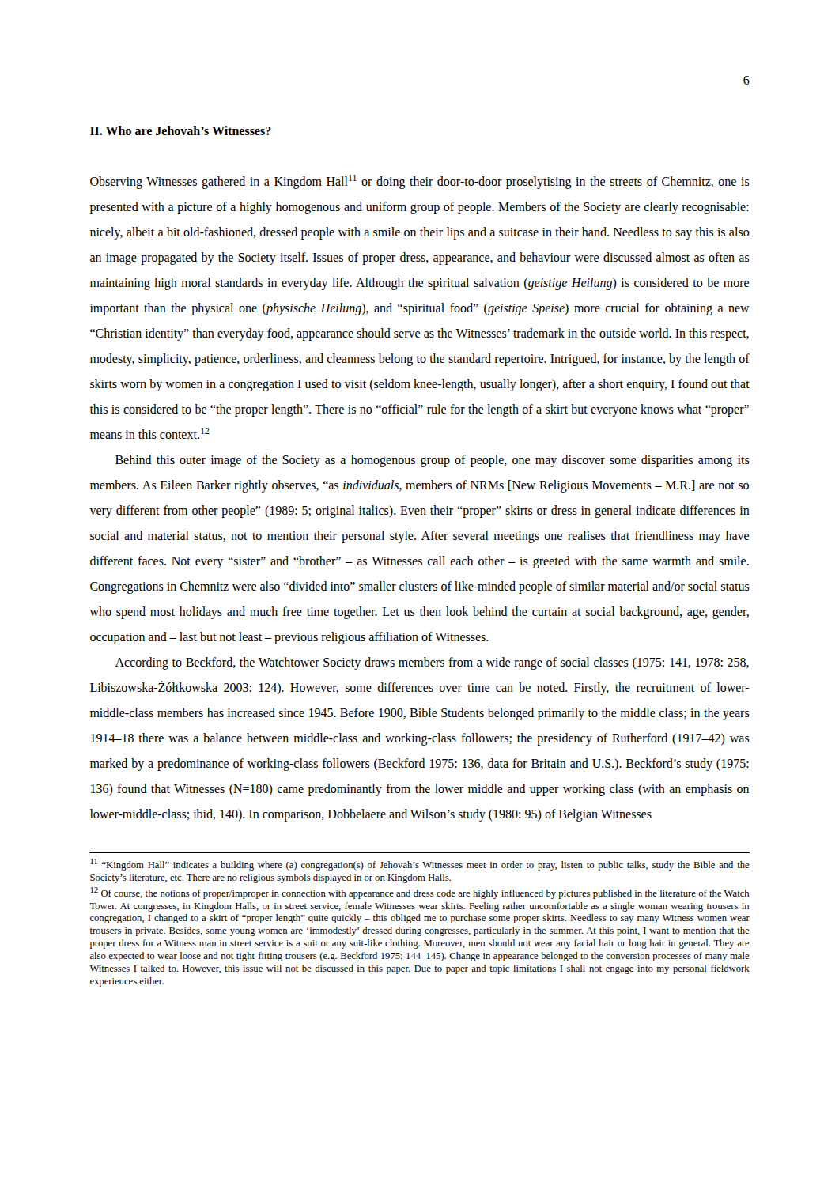6
II. Who are Jehovah’s Witnesses?
Observing Witnesses gathered in a Kingdom Hall11 or doing their door-to-door proselytising in the streets of Chemnitz, one is presented with a picture of a highly homogenous and uniform group of people. Members of the Society are clearly recognisable: nicely, albeit a bit old-fashioned, dressed people with a smile on their lips and a suitcase in their hand. Needless to say this is also an image propagated by the Society itself. Issues of proper dress, appearance, and behaviour were discussed almost as often as maintaining high moral standards in everyday life. Although the spiritual salvation (geistige Heilung) is considered to be more important than the physical one (physische Heilung), and “spiritual food” (geistige Speise) more crucial for obtaining a new “Christian identity” than everyday food, appearance should serve as the Witnesses’ trademark in the outside world. In this respect, modesty, simplicity, patience, orderliness, and cleanness belong to the standard repertoire. Intrigued, for instance, by the length of skirts worn by women in a congregation I used to visit (seldom knee-length, usually longer), after a short enquiry, I found out that this is considered to be “the proper length”. There is no “official” rule for the length of a skirt but everyone knows what “proper” means in this context.12
Behind this outer image of the Society as a homogenous group of people, one may discover some disparities among its members. As Eileen Barker rightly observes, “as individuals, members of NRMs [New Religious Movements – M.R.] are not so very different from other people” (1989: 5; original italics). Even their “proper” skirts or dress in general indicate differences in social and material status, not to mention their personal style. After several meetings one realises that friendliness may have different faces. Not every “sister” and “brother” – as Witnesses call each other – is greeted with the same warmth and smile. Congregations in Chemnitz were also “divided into” smaller clusters of like-minded people of similar material and/or social status who spend most holidays and much free time together. Let us then look behind the curtain at social background, age, gender, occupation and – last but not least – previous religious affiliation of Witnesses.
According to Beckford, the Watchtower Society draws members from a wide range of social classes (1975: 141, 1978: 258, Libiszowska-Żółtkowska 2003: 124). However, some differences over time can be noted. Firstly, the recruitment of lower-middle-class members has increased since 1945. Before 1900, Bible Students belonged primarily to the middle class; in the years 1914–18 there was a balance between middle-class and working-class followers; the presidency of Rutherford (1917–42) was marked by a predominance of working-class followers (Beckford 1975: 136, data for Britain and U.S.). Beckford’s study (1975: 136) found that Witnesses (N=180) came predominantly from the lower middle and upper working class (with an emphasis on lower-middle-class; ibid, 140). In comparison, Dobbelaere and Wilson’s study (1980: 95) of Belgian Witnesses
11 “Kingdom Hall” indicates a building where (a) congregation(s) of Jehovah’s Witnesses meet in order to pray, listen to public talks, study the Bible and the Society’s literature, etc. There are no religious symbols displayed in or on Kingdom Halls.
12 Of course, the notions of proper/improper in connection with appearance and dress code are highly influenced by pictures published in the literature of the Watch Tower. At congresses, in Kingdom Halls, or in street service, female Witnesses wear skirts. Feeling rather uncomfortable as a single woman wearing trousers in congregation, I changed to a skirt of “proper length” quite quickly – this obliged me to purchase some proper skirts. Needless to say many Witness women wear trousers in private. Besides, some young women are ‘immodestly’ dressed during congresses, particularly in the summer. At this point, I want to mention that the proper dress for a Witness man in street service is a suit or any suit-like clothing. Moreover, men should not wear any facial hair or long hair in general. They are also expected to wear loose and not tight-fitting trousers (e.g. Beckford 1975: 144–145). Change in appearance belonged to the conversion processes of many male Witnesses I talked to. However, this issue will not be discussed in this paper. Due to paper and topic limitations I shall not engage into my personal fieldwork experiences either.